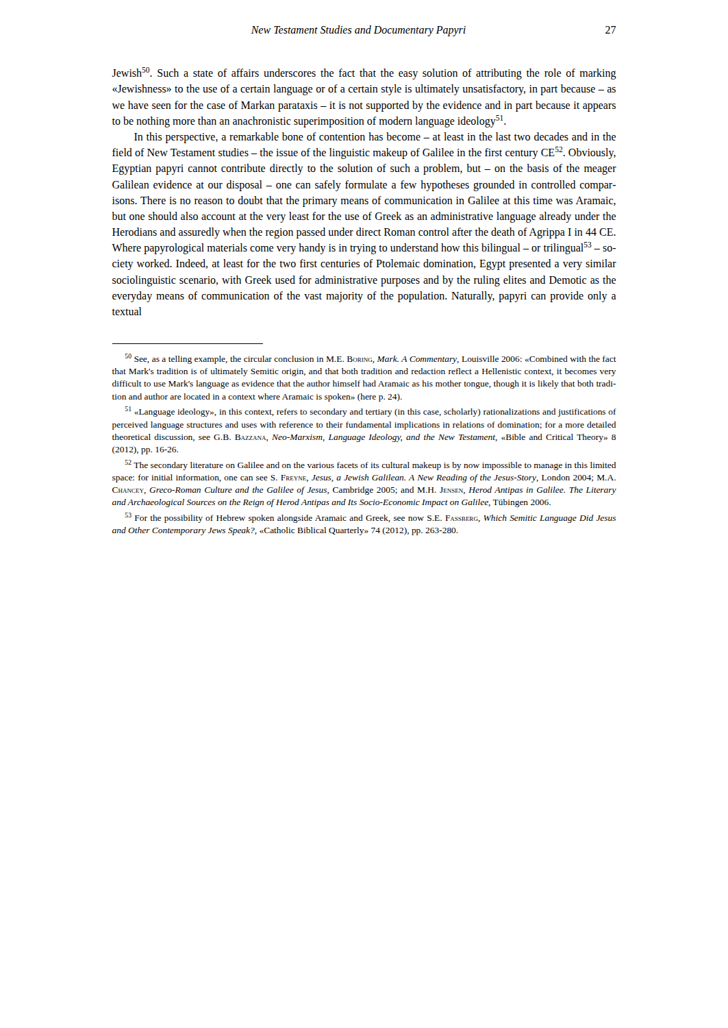New Testament Studies and Documentary Papyri 27
Jewish50. Such a state of affairs underscores the fact that the easy solution of attributing the role of marking «Jewishness» to the use of a certain language or of a certain style is ultimately unsatisfactory, in part because – as we have seen for the case of Markan parataxis – it is not supported by the evidence and in part because it appears to be nothing more than an anachronistic superimposition of modern language ideology51.
In this perspective, a remarkable bone of contention has become – at least in the last two decades and in the field of New Testament studies – the issue of the linguistic makeup of Galilee in the first century CE52. Obviously, Egyptian papyri cannot contribute directly to the solution of such a problem, but – on the basis of the meager Galilean evidence at our disposal – one can safely formulate a few hypotheses grounded in controlled comparisons. There is no reason to doubt that the primary means of communication in Galilee at this time was Aramaic, but one should also account at the very least for the use of Greek as an administrative language already under the Herodians and assuredly when the region passed under direct Roman control after the death of Agrippa I in 44 CE. Where papyrological materials come very handy is in trying to understand how this bilingual – or trilingual53 – society worked. Indeed, at least for the two first centuries of Ptolemaic domination, Egypt presented a very similar sociolinguistic scenario, with Greek used for administrative purposes and by the ruling elites and Demotic as the everyday means of communication of the vast majority of the population. Naturally, papyri can provide only a textual
50 See, as a telling example, the circular conclusion in M.E. Boring, Mark. A Commentary, Louisville 2006: «Combined with the fact that Mark's tradition is of ultimately Semitic origin, and that both tradition and redaction reflect a Hellenistic context, it becomes very difficult to use Mark's language as evidence that the author himself had Aramaic as his mother tongue, though it is likely that both tradition and author are located in a context where Aramaic is spoken» (here p. 24).
51 «Language ideology», in this context, refers to secondary and tertiary (in this case, scholarly) rationalizations and justifications of perceived language structures and uses with reference to their fundamental implications in relations of domination; for a more detailed theoretical discussion, see G.B. Bazzana, Neo-Marxism, Language Ideology, and the New Testament, «Bible and Critical Theory» 8 (2012), pp. 16-26.
52 The secondary literature on Galilee and on the various facets of its cultural makeup is by now impossible to manage in this limited space: for initial information, one can see S. Freyne, Jesus, a Jewish Galilean. A New Reading of the Jesus-Story, London 2004; M.A. Chancey, Greco-Roman Culture and the Galilee of Jesus, Cambridge 2005; and M.H. Jensen, Herod Antipas in Galilee. The Literary and Archaeological Sources on the Reign of Herod Antipas and Its Socio-Economic Impact on Galilee, Tübingen 2006.
53 For the possibility of Hebrew spoken alongside Aramaic and Greek, see now S.E. Fassberg, Which Semitic Language Did Jesus and Other Contemporary Jews Speak?, «Catholic Biblical Quarterly» 74 (2012), pp. 263-280.